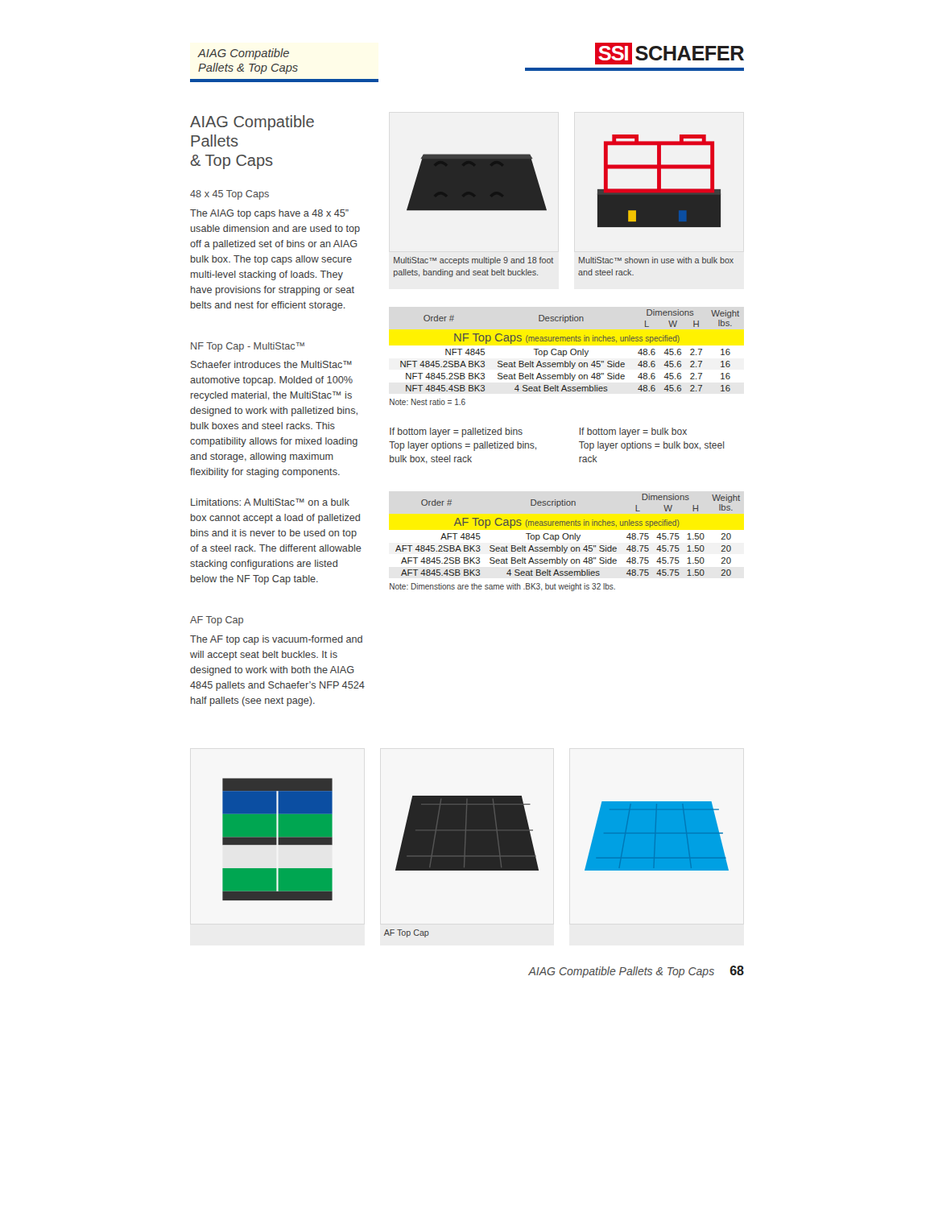AIAG Compatible
Pallets & Top Caps
SSI SCHAEFER
AIAG Compatible Pallets
& Top Caps
48 x 45 Top Caps
The AIAG top caps have a 48 x 45” usable dimension and are used to top off a palletized set of bins or an AIAG bulk box. The top caps allow secure multi-level stacking of loads. They have provisions for strapping or seat belts and nest for efficient storage.
NF Top Cap - MultiStac™
Schaefer introduces the MultiStac™ automotive topcap. Molded of 100% recycled material, the MultiStac™ is designed to work with palletized bins, bulk boxes and steel racks. This compatibility allows for mixed loading and storage, allowing maximum flexibility for staging components.
Limitations: A MultiStac™ on a bulk box cannot accept a load of palletized bins and it is never to be used on top of a steel rack. The different allowable stacking configurations are listed below the NF Top Cap table.
AF Top Cap
The AF top cap is vacuum-formed and will accept seat belt buckles. It is designed to work with both the AIAG 4845 pallets and Schaefer’s NFP 4524 half pallets (see next page).
MultiStac™ accepts multiple 9 and 18 foot pallets, banding and seat belt buckles.
MultiStac™ shown in use with a bulk box and steel rack.
| NF Top Caps (measurements in inches, unless specified) |
| Order # | Description | Dimensions | Weight lbs. |
| L | W | H |
| NFT 4845 | Top Cap Only | 48.6 | 45.6 | 2.7 | 16 |
| NFT 4845.2SBA BK3 | Seat Belt Assembly on 45" Side | 48.6 | 45.6 | 2.7 | 16 |
| NFT 4845.2SB BK3 | Seat Belt Assembly on 48" Side | 48.6 | 45.6 | 2.7 | 16 |
| NFT 4845.4SB BK3 | 4 Seat Belt Assemblies | 48.6 | 45.6 | 2.7 | 16 |
Note: Nest ratio = 1.6
If bottom layer = palletized bins
Top layer options = palletized bins, bulk box, steel rack
If bottom layer = bulk box
Top layer options = bulk box, steel rack
| AF Top Caps (measurements in inches, unless specified) |
| Order # | Description | Dimensions | Weight lbs. |
| L | W | H |
| AFT 4845 | Top Cap Only | 48.75 | 45.75 | 1.50 | 20 |
| AFT 4845.2SBA BK3 | Seat Belt Assembly on 45" Side | 48.75 | 45.75 | 1.50 | 20 |
| AFT 4845.2SB BK3 | Seat Belt Assembly on 48" Side | 48.75 | 45.75 | 1.50 | 20 |
| AFT 4845.4SB BK3 | 4 Seat Belt Assemblies | 48.75 | 45.75 | 1.50 | 20 |
Note: Dimenstions are the same with .BK3, but weight is 32 lbs.
AF Top Cap
AIAG Compatible Pallets & Top Caps 68